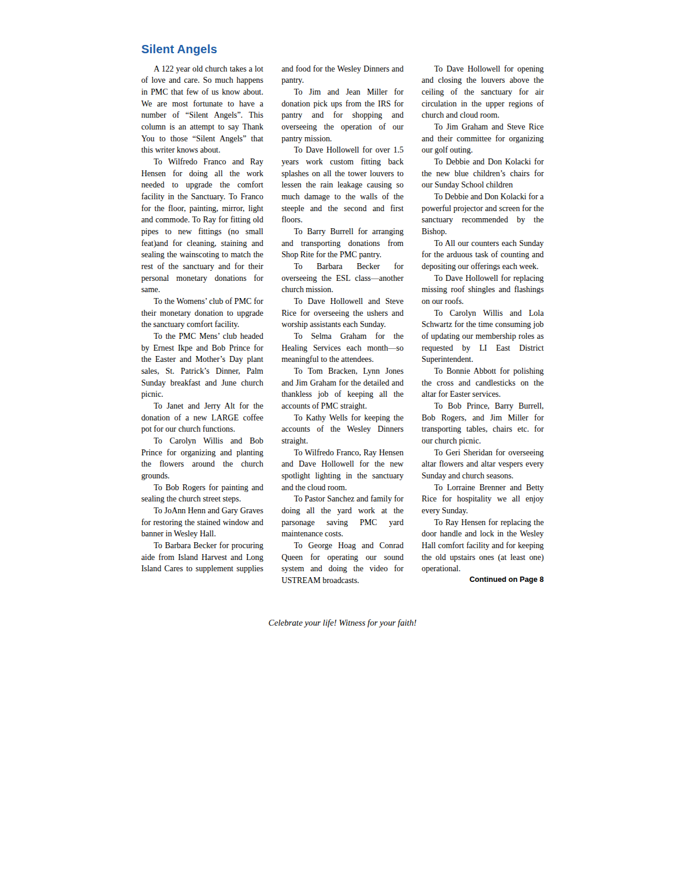Silent Angels
A 122 year old church takes a lot of love and care. So much happens in PMC that few of us know about. We are most fortunate to have a number of “Silent Angels”. This column is an attempt to say Thank You to those “Silent Angels” that this writer knows about.
To Wilfredo Franco and Ray Hensen for doing all the work needed to upgrade the comfort facility in the Sanctuary. To Franco for the floor, painting, mirror, light and commode. To Ray for fitting old pipes to new fittings (no small feat)and for cleaning, staining and sealing the wainscoting to match the rest of the sanctuary and for their personal monetary donations for same.
To the Womens’ club of PMC for their monetary donation to upgrade the sanctuary comfort facility.
To the PMC Mens’ club headed by Ernest Ikpe and Bob Prince for the Easter and Mother’s Day plant sales, St. Patrick’s Dinner, Palm Sunday breakfast and June church picnic.
To Janet and Jerry Alt for the donation of a new LARGE coffee pot for our church functions.
To Carolyn Willis and Bob Prince for organizing and planting the flowers around the church grounds.
To Bob Rogers for painting and sealing the church street steps.
To JoAnn Henn and Gary Graves for restoring the stained window and banner in Wesley Hall.
To Barbara Becker for procuring aide from Island Harvest and Long Island Cares to supplement supplies and food for the Wesley Dinners and pantry.
To Jim and Jean Miller for donation pick ups from the IRS for pantry and for shopping and overseeing the operation of our pantry mission.
To Dave Hollowell for over 1.5 years work custom fitting back splashes on all the tower louvers to lessen the rain leakage causing so much damage to the walls of the steeple and the second and first floors.
To Barry Burrell for arranging and transporting donations from Shop Rite for the PMC pantry.
To Barbara Becker for overseeing the ESL class—another church mission.
To Dave Hollowell and Steve Rice for overseeing the ushers and worship assistants each Sunday.
To Selma Graham for the Healing Services each month—so meaningful to the attendees.
To Tom Bracken, Lynn Jones and Jim Graham for the detailed and thankless job of keeping all the accounts of PMC straight.
To Kathy Wells for keeping the accounts of the Wesley Dinners straight.
To Wilfredo Franco, Ray Hensen and Dave Hollowell for the new spotlight lighting in the sanctuary and the cloud room.
To Pastor Sanchez and family for doing all the yard work at the parsonage saving PMC yard maintenance costs.
To George Hoag and Conrad Queen for operating our sound system and doing the video for USTREAM broadcasts.
To Dave Hollowell for opening and closing the louvers above the ceiling of the sanctuary for air circulation in the upper regions of church and cloud room.
To Jim Graham and Steve Rice and their committee for organizing our golf outing.
To Debbie and Don Kolacki for the new blue children’s chairs for our Sunday School children
To Debbie and Don Kolacki for a powerful projector and screen for the sanctuary recommended by the Bishop.
To All our counters each Sunday for the arduous task of counting and depositing our offerings each week.
To Dave Hollowell for replacing missing roof shingles and flashings on our roofs.
To Carolyn Willis and Lola Schwartz for the time consuming job of updating our membership roles as requested by LI East District Superintendent.
To Bonnie Abbott for polishing the cross and candlesticks on the altar for Easter services.
To Bob Prince, Barry Burrell, Bob Rogers, and Jim Miller for transporting tables, chairs etc. for our church picnic.
To Geri Sheridan for overseeing altar flowers and altar vespers every Sunday and church seasons.
To Lorraine Brenner and Betty Rice for hospitality we all enjoy every Sunday.
To Ray Hensen for replacing the door handle and lock in the Wesley Hall comfort facility and for keeping the old upstairs ones (at least one) operational.
Continued on Page 8
Celebrate your life! Witness for your faith!